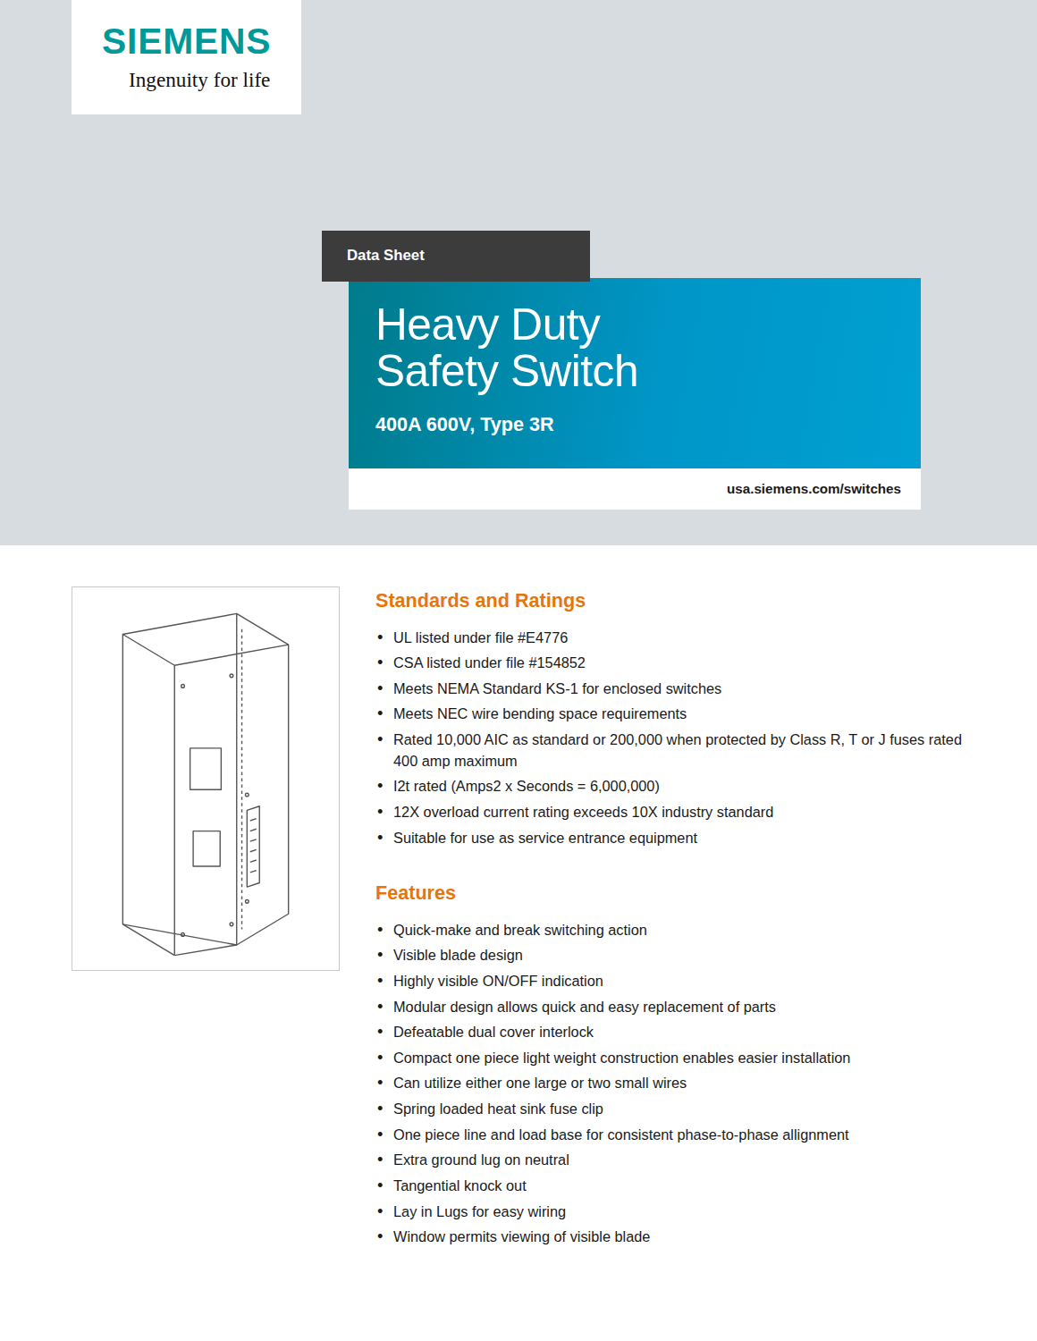SIEMENS
Ingenuity for life
Data Sheet
Heavy Duty
Safety Switch
400A 600V, Type 3R
usa.siemens.com/switches
Standards and Ratings
UL listed under file #E4776
CSA listed under file #154852
Meets NEMA Standard KS-1 for enclosed switches
Meets NEC wire bending space requirements
Rated 10,000 AIC as standard or 200,000 when protected by Class R, T or J fuses rated 400 amp maximum
I2t rated (Amps2 x Seconds = 6,000,000)
12X overload current rating exceeds 10X industry standard
Suitable for use as service entrance equipment
Features
Quick-make and break switching action
Visible blade design
Highly visible ON/OFF indication
Modular design allows quick and easy replacement of parts
Defeatable dual cover interlock
Compact one piece light weight construction enables easier installation
Can utilize either one large or two small wires
Spring loaded heat sink fuse clip
One piece line and load base for consistent phase-to-phase allignment
Extra ground lug on neutral
Tangential knock out
Lay in Lugs for easy wiring
Window permits viewing of visible blade